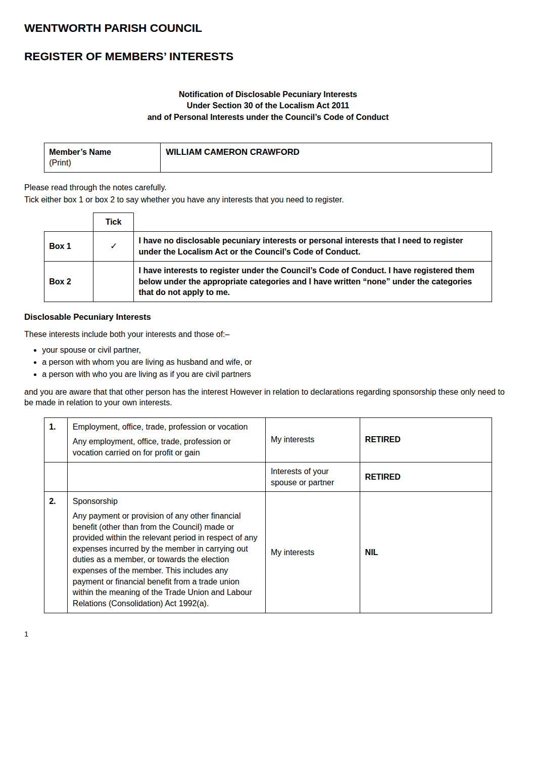WENTWORTH PARISH COUNCIL
REGISTER OF MEMBERS’ INTERESTS
Notification of Disclosable Pecuniary Interests
Under Section 30 of the Localism Act 2011
and of Personal Interests under the Council’s Code of Conduct
| Member’s Name (Print) | WILLIAM CAMERON CRAWFORD |
Please read through the notes carefully.
Tick either box 1 or box 2 to say whether you have any interests that you need to register.
| | Tick | |
| Box 1 | ✓ | I have no disclosable pecuniary interests or personal interests that I need to register under the Localism Act or the Council’s Code of Conduct. |
| Box 2 | | I have interests to register under the Council’s Code of Conduct. I have registered them below under the appropriate categories and I have written “none” under the categories that do not apply to me. |
Disclosable Pecuniary Interests
These interests include both your interests and those of:–
your spouse or civil partner,
a person with whom you are living as husband and wife, or
a person with who you are living as if you are civil partners
and you are aware that that other person has the interest However in relation to declarations regarding sponsorship these only need to be made in relation to your own interests.
| 1. | Employment, office, trade, profession or vocation Any employment, office, trade, profession or vocation carried on for profit or gain | My interests | RETIRED |
| | | Interests of your spouse or partner | RETIRED |
| 2. | Sponsorship Any payment or provision of any other financial benefit (other than from the Council) made or provided within the relevant period in respect of any expenses incurred by the member in carrying out duties as a member, or towards the election expenses of the member. This includes any payment or financial benefit from a trade union within the meaning of the Trade Union and Labour Relations (Consolidation) Act 1992(a). | My interests | NIL |
1